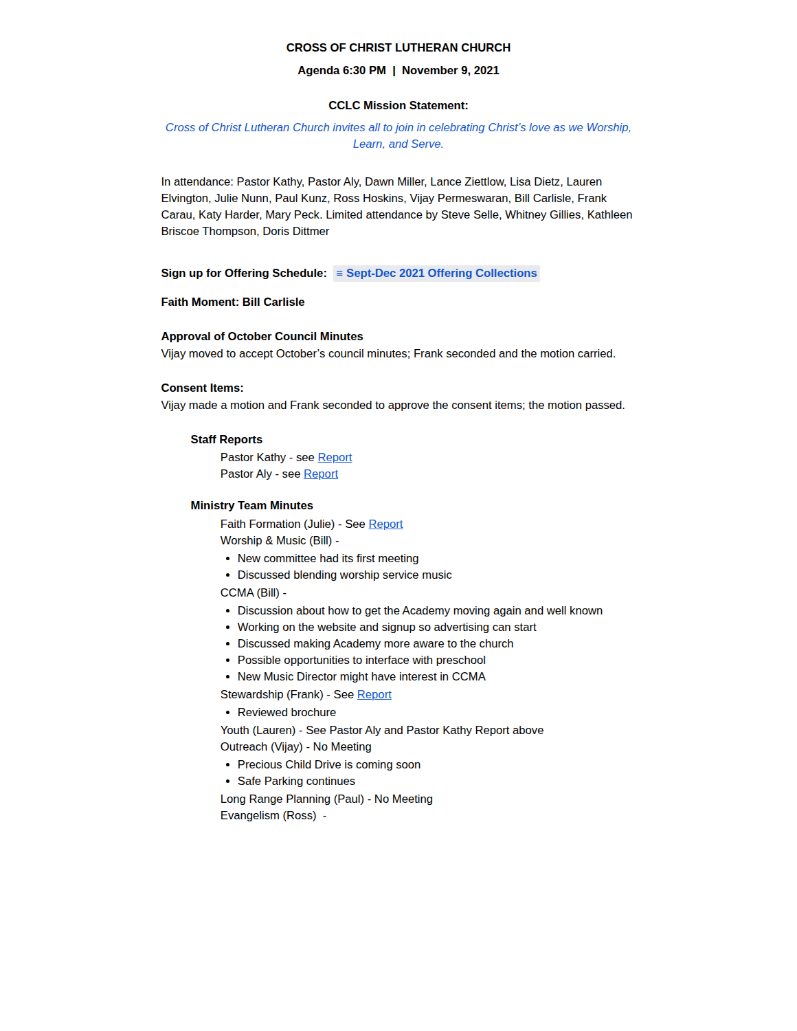CROSS OF CHRIST LUTHERAN CHURCH
Agenda 6:30 PM | November 9, 2021
CCLC Mission Statement:
Cross of Christ Lutheran Church invites all to join in celebrating Christ’s love as we Worship, Learn, and Serve.
In attendance: Pastor Kathy, Pastor Aly, Dawn Miller, Lance Ziettlow, Lisa Dietz, Lauren Elvington, Julie Nunn, Paul Kunz, Ross Hoskins, Vijay Permeswaran, Bill Carlisle, Frank Carau, Katy Harder, Mary Peck. Limited attendance by Steve Selle, Whitney Gillies, Kathleen Briscoe Thompson, Doris Dittmer
Sign up for Offering Schedule: Sept-Dec 2021 Offering Collections
Faith Moment: Bill Carlisle
Approval of October Council Minutes
Vijay moved to accept October’s council minutes; Frank seconded and the motion carried.
Consent Items:
Vijay made a motion and Frank seconded to approve the consent items; the motion passed.
Staff Reports
Pastor Kathy - see Report
Pastor Aly - see Report
Ministry Team Minutes
Faith Formation (Julie) - See Report
Worship & Music (Bill) -
New committee had its first meeting
Discussed blending worship service music
CCMA (Bill) -
Discussion about how to get the Academy moving again and well known
Working on the website and signup so advertising can start
Discussed making Academy more aware to the church
Possible opportunities to interface with preschool
New Music Director might have interest in CCMA
Stewardship (Frank) - See Report
Reviewed brochure
Youth (Lauren) - See Pastor Aly and Pastor Kathy Report above
Outreach (Vijay) - No Meeting
Precious Child Drive is coming soon
Safe Parking continues
Long Range Planning (Paul) - No Meeting
Evangelism (Ross) -